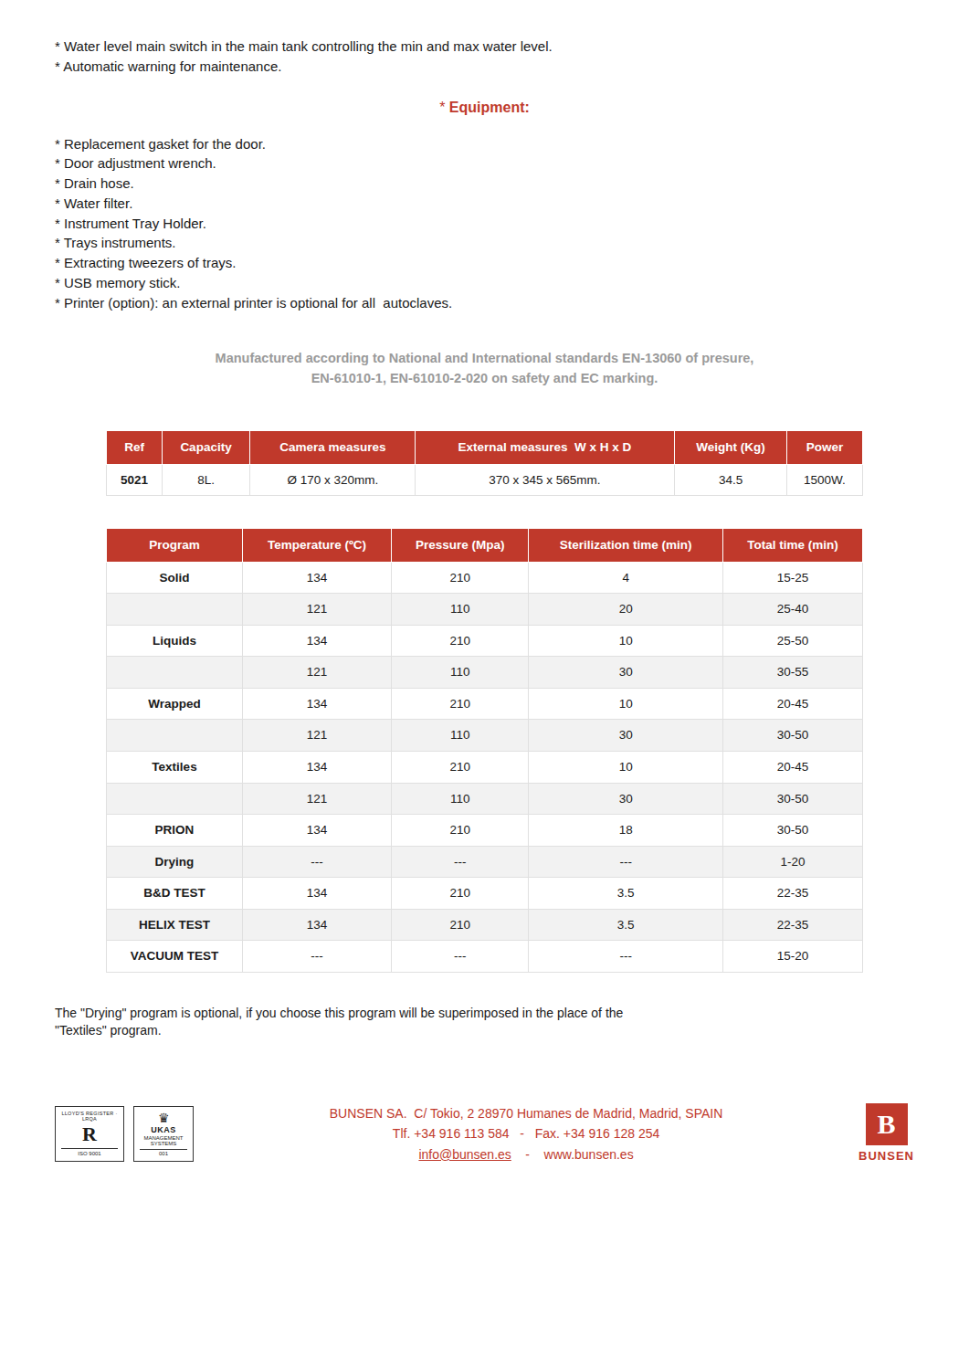* Water level main switch in the main tank controlling the min and max water level.
* Automatic warning for maintenance.
* Equipment:
* Replacement gasket for the door.
* Door adjustment wrench.
* Drain hose.
* Water filter.
* Instrument Tray Holder.
* Trays instruments.
* Extracting tweezers of trays.
* USB memory stick.
* Printer (option): an external printer is optional for all autoclaves.
Manufactured according to National and International standards EN-13060 of presure,
EN-61010-1, EN-61010-2-020 on safety and EC marking.
| Ref | Capacity | Camera measures | External measures W x H x D | Weight (Kg) | Power |
| --- | --- | --- | --- | --- | --- |
| 5021 | 8L. | Ø 170 x 320mm. | 370 x 345 x 565mm. | 34.5 | 1500W. |
| Program | Temperature (ºC) | Pressure (Mpa) | Sterilization time (min) | Total time (min) |
| --- | --- | --- | --- | --- |
| Solid | 134 | 210 | 4 | 15-25 |
| | 121 | 110 | 20 | 25-40 |
| Liquids | 134 | 210 | 10 | 25-50 |
| | 121 | 110 | 30 | 30-55 |
| Wrapped | 134 | 210 | 10 | 20-45 |
| | 121 | 110 | 30 | 30-50 |
| Textiles | 134 | 210 | 10 | 20-45 |
| | 121 | 110 | 30 | 30-50 |
| PRION | 134 | 210 | 18 | 30-50 |
| Drying | --- | --- | --- | 1-20 |
| B&D TEST | 134 | 210 | 3.5 | 22-35 |
| HELIX TEST | 134 | 210 | 3.5 | 22-35 |
| VACUUM TEST | --- | --- | --- | 15-20 |
The "Drying" program is optional, if you choose this program will be superimposed in the place of the
"Textiles" program.
LLOYD'S REGISTER · LRQA
R
ISO 9001
♛
UKAS
MANAGEMENT
SYSTEMS
001
BUNSEN SA. C/ Tokio, 2 28970 Humanes de Madrid, Madrid, SPAIN
Tlf. +34 916 113 584 - Fax. +34 916 128 254
info@bunsen.es - www.bunsen.es
B
BUNSEN